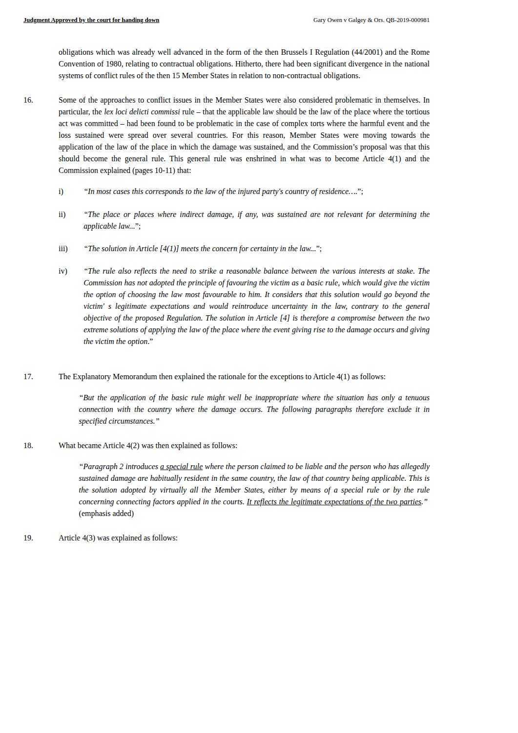Judgment Approved by the court for handing down
Gary Owen v Galgey & Ors. QB-2019-000981
obligations which was already well advanced in the form of the then Brussels I Regulation (44/2001) and the Rome Convention of 1980, relating to contractual obligations. Hitherto, there had been significant divergence in the national systems of conflict rules of the then 15 Member States in relation to non-contractual obligations.
16.
Some of the approaches to conflict issues in the Member States were also considered problematic in themselves. In particular, the lex loci delicti commissi rule – that the applicable law should be the law of the place where the tortious act was committed – had been found to be problematic in the case of complex torts where the harmful event and the loss sustained were spread over several countries. For this reason, Member States were moving towards the application of the law of the place in which the damage was sustained, and the Commission’s proposal was that this should become the general rule. This general rule was enshrined in what was to become Article 4(1) and the Commission explained (pages 10-11) that:
i) “In most cases this corresponds to the law of the injured party's country of residence….”;
ii) “The place or places where indirect damage, if any, was sustained are not relevant for determining the applicable law...”;
iii) “The solution in Article [4(1)] meets the concern for certainty in the law...”;
iv) “The rule also reflects the need to strike a reasonable balance between the various interests at stake. The Commission has not adopted the principle of favouring the victim as a basic rule, which would give the victim the option of choosing the law most favourable to him. It considers that this solution would go beyond the victim' s legitimate expectations and would reintroduce uncertainty in the law, contrary to the general objective of the proposed Regulation. The solution in Article [4] is therefore a compromise between the two extreme solutions of applying the law of the place where the event giving rise to the damage occurs and giving the victim the option.”
17.
The Explanatory Memorandum then explained the rationale for the exceptions to Article 4(1) as follows:
“But the application of the basic rule might well be inappropriate where the situation has only a tenuous connection with the country where the damage occurs. The following paragraphs therefore exclude it in specified circumstances.”
18.
What became Article 4(2) was then explained as follows:
“Paragraph 2 introduces a special rule where the person claimed to be liable and the person who has allegedly sustained damage are habitually resident in the same country, the law of that country being applicable. This is the solution adopted by virtually all the Member States, either by means of a special rule or by the rule concerning connecting factors applied in the courts. It reflects the legitimate expectations of the two parties.” (emphasis added)
19.
Article 4(3) was explained as follows: